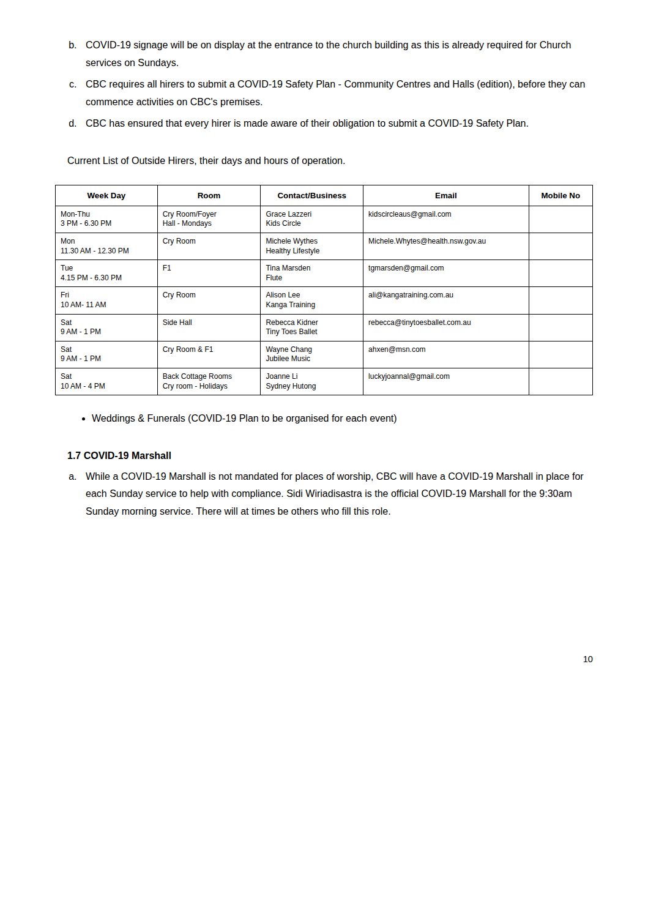COVID-19 signage will be on display at the entrance to the church building as this is already required for Church services on Sundays.
CBC requires all hirers to submit a COVID-19 Safety Plan - Community Centres and Halls (edition), before they can commence activities on CBC's premises.
CBC has ensured that every hirer is made aware of their obligation to submit a COVID-19 Safety Plan.
Current List of Outside Hirers, their days and hours of operation.
| Week Day | Room | Contact/Business | Email | Mobile No |
| --- | --- | --- | --- | --- |
| Mon-Thu 3 PM - 6.30 PM | Cry Room/Foyer Hall - Mondays | Grace Lazzeri Kids Circle | kidscircleaus@gmail.com | |
| Mon 11.30 AM - 12.30 PM | Cry Room | Michele Wythes Healthy Lifestyle | Michele.Whytes@health.nsw.gov.au | |
| Tue 4.15 PM - 6.30 PM | F1 | Tina Marsden Flute | tgmarsden@gmail.com | |
| Fri 10 AM- 11 AM | Cry Room | Alison Lee Kanga Training | ali@kangatraining.com.au | |
| Sat 9 AM - 1 PM | Side Hall | Rebecca Kidner Tiny Toes Ballet | rebecca@tinytoesballet.com.au | |
| Sat 9 AM - 1 PM | Cry Room & F1 | Wayne Chang Jubilee Music | ahxen@msn.com | |
| Sat 10 AM - 4 PM | Back Cottage Rooms Cry room - Holidays | Joanne Li Sydney Hutong | luckyjoannal@gmail.com | |
Weddings & Funerals (COVID-19 Plan to be organised for each event)
1.7 COVID-19 Marshall
While a COVID-19 Marshall is not mandated for places of worship, CBC will have a COVID-19 Marshall in place for each Sunday service to help with compliance. Sidi Wiriadisastra is the official COVID-19 Marshall for the 9:30am Sunday morning service. There will at times be others who fill this role.
10